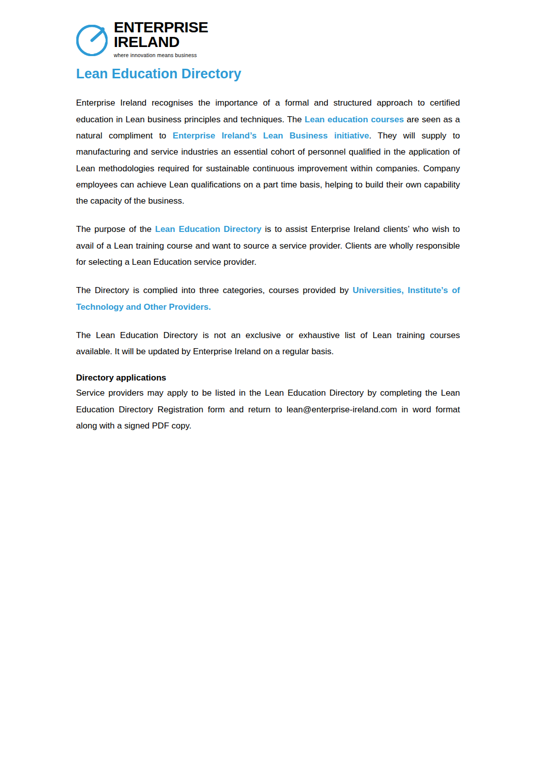ENTERPRISE IRELAND where innovation means business
Lean Education Directory
Enterprise Ireland recognises the importance of a formal and structured approach to certified education in Lean business principles and techniques. The Lean education courses are seen as a natural compliment to Enterprise Ireland’s Lean Business initiative. They will supply to manufacturing and service industries an essential cohort of personnel qualified in the application of Lean methodologies required for sustainable continuous improvement within companies. Company employees can achieve Lean qualifications on a part time basis, helping to build their own capability the capacity of the business.
The purpose of the Lean Education Directory is to assist Enterprise Ireland clients’ who wish to avail of a Lean training course and want to source a service provider. Clients are wholly responsible for selecting a Lean Education service provider.
The Directory is complied into three categories, courses provided by Universities, Institute’s of Technology and Other Providers.
The Lean Education Directory is not an exclusive or exhaustive list of Lean training courses available. It will be updated by Enterprise Ireland on a regular basis.
Directory applications
Service providers may apply to be listed in the Lean Education Directory by completing the Lean Education Directory Registration form and return to lean@enterprise-ireland.com in word format along with a signed PDF copy.